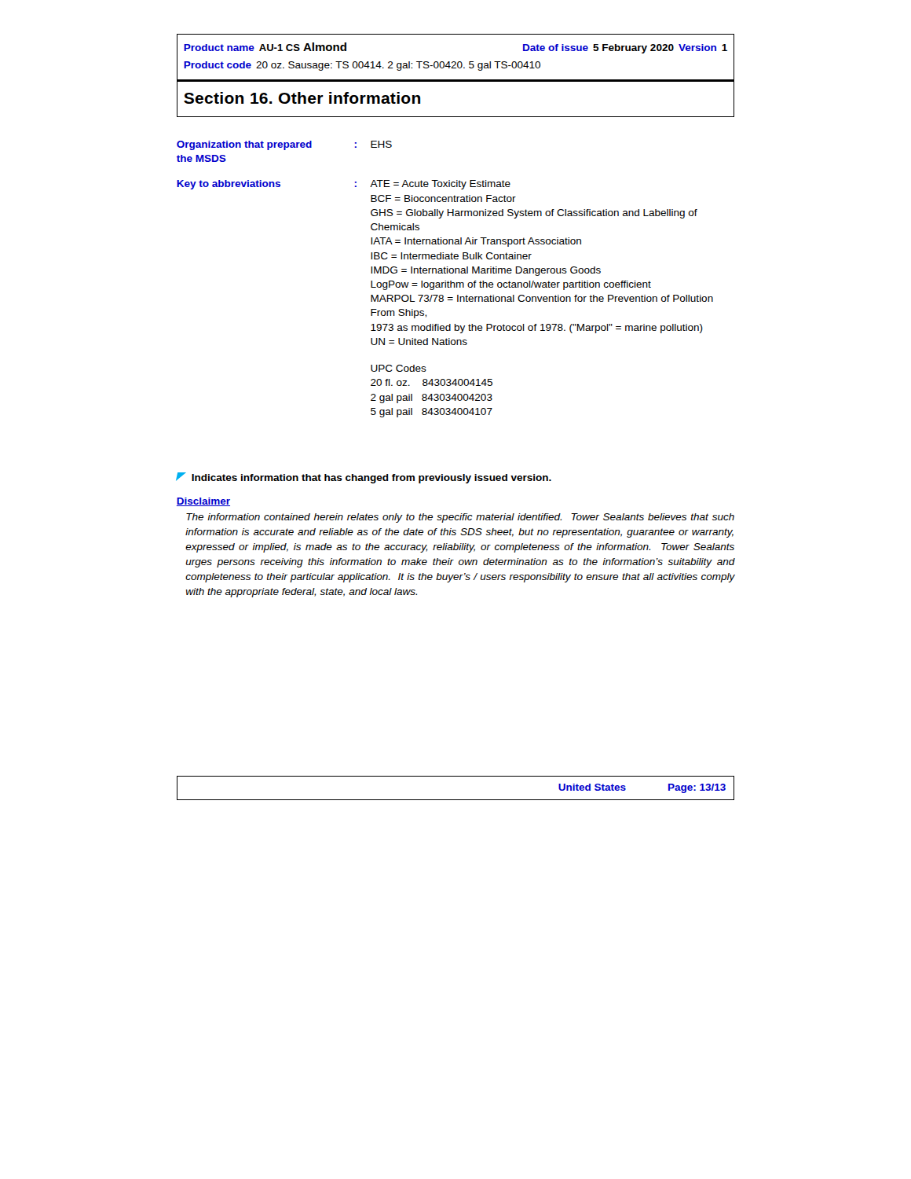Product name AU-1 CS Almond
Date of issue 5 February 2020 Version 1
Product code 20 oz. Sausage: TS 00414. 2 gal: TS-00420. 5 gal TS-00410
Section 16. Other information
| Organization that prepared the MSDS | : | EHS |
| Key to abbreviations | : | ATE = Acute Toxicity Estimate BCF = Bioconcentration Factor GHS = Globally Harmonized System of Classification and Labelling of Chemicals IATA = International Air Transport Association IBC = Intermediate Bulk Container IMDG = International Maritime Dangerous Goods LogPow = logarithm of the octanol/water partition coefficient MARPOL 73/78 = International Convention for the Prevention of Pollution From Ships, 1973 as modified by the Protocol of 1978. ("Marpol" = marine pollution) UN = United Nations UPC Codes 20 fl. oz. 843034004145 2 gal pail 843034004203 5 gal pail 843034004107 |
Indicates information that has changed from previously issued version.
Disclaimer
The information contained herein relates only to the specific material identified. Tower Sealants believes that such information is accurate and reliable as of the date of this SDS sheet, but no representation, guarantee or warranty, expressed or implied, is made as to the accuracy, reliability, or completeness of the information. Tower Sealants urges persons receiving this information to make their own determination as to the information’s suitability and completeness to their particular application. It is the buyer’s / users responsibility to ensure that all activities comply with the appropriate federal, state, and local laws.
United States Page: 13/13